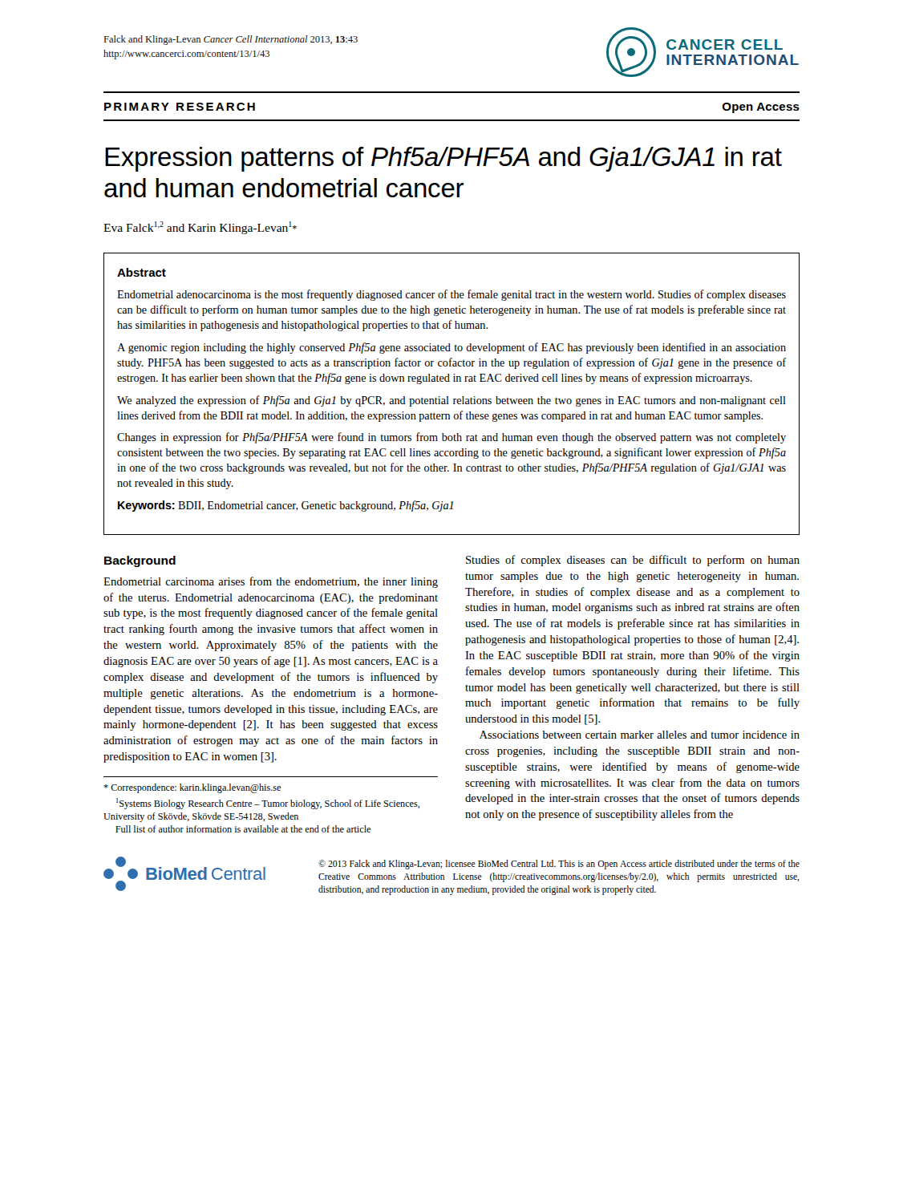Falck and Klinga-Levan Cancer Cell International 2013, 13:43
http://www.cancerci.com/content/13/1/43
CANCER CELL
INTERNATIONAL
PRIMARY RESEARCH
Open Access
Expression patterns of Phf5a/PHF5A and Gja1/GJA1 in rat and human endometrial cancer
Eva Falck1,2 and Karin Klinga-Levan1*
Abstract
Endometrial adenocarcinoma is the most frequently diagnosed cancer of the female genital tract in the western world. Studies of complex diseases can be difficult to perform on human tumor samples due to the high genetic heterogeneity in human. The use of rat models is preferable since rat has similarities in pathogenesis and histopathological properties to that of human.
A genomic region including the highly conserved Phf5a gene associated to development of EAC has previously been identified in an association study. PHF5A has been suggested to acts as a transcription factor or cofactor in the up regulation of expression of Gja1 gene in the presence of estrogen. It has earlier been shown that the Phf5a gene is down regulated in rat EAC derived cell lines by means of expression microarrays.
We analyzed the expression of Phf5a and Gja1 by qPCR, and potential relations between the two genes in EAC tumors and non-malignant cell lines derived from the BDII rat model. In addition, the expression pattern of these genes was compared in rat and human EAC tumor samples.
Changes in expression for Phf5a/PHF5A were found in tumors from both rat and human even though the observed pattern was not completely consistent between the two species. By separating rat EAC cell lines according to the genetic background, a significant lower expression of Phf5a in one of the two cross backgrounds was revealed, but not for the other. In contrast to other studies, Phf5a/PHF5A regulation of Gja1/GJA1 was not revealed in this study.
Keywords: BDII, Endometrial cancer, Genetic background, Phf5a, Gja1
Background
Endometrial carcinoma arises from the endometrium, the inner lining of the uterus. Endometrial adenocarcinoma (EAC), the predominant sub type, is the most frequently diagnosed cancer of the female genital tract ranking fourth among the invasive tumors that affect women in the western world. Approximately 85% of the patients with the diagnosis EAC are over 50 years of age [1]. As most cancers, EAC is a complex disease and development of the tumors is influenced by multiple genetic alterations. As the endometrium is a hormone-dependent tissue, tumors developed in this tissue, including EACs, are mainly hormone-dependent [2]. It has been suggested that excess administration of estrogen may act as one of the main factors in predisposition to EAC in women [3].
* Correspondence: karin.klinga.levan@his.se
1Systems Biology Research Centre – Tumor biology, School of Life Sciences, University of Skövde, Skövde SE-54128, Sweden
Full list of author information is available at the end of the article
Studies of complex diseases can be difficult to perform on human tumor samples due to the high genetic heterogeneity in human. Therefore, in studies of complex disease and as a complement to studies in human, model organisms such as inbred rat strains are often used. The use of rat models is preferable since rat has similarities in pathogenesis and histopathological properties to those of human [2,4]. In the EAC susceptible BDII rat strain, more than 90% of the virgin females develop tumors spontaneously during their lifetime. This tumor model has been genetically well characterized, but there is still much important genetic information that remains to be fully understood in this model [5].
Associations between certain marker alleles and tumor incidence in cross progenies, including the susceptible BDII strain and non-susceptible strains, were identified by means of genome-wide screening with microsatellites. It was clear from the data on tumors developed in the inter-strain crosses that the onset of tumors depends not only on the presence of susceptibility alleles from the
BioMed Central
© 2013 Falck and Klinga-Levan; licensee BioMed Central Ltd. This is an Open Access article distributed under the terms of the Creative Commons Attribution License (http://creativecommons.org/licenses/by/2.0), which permits unrestricted use, distribution, and reproduction in any medium, provided the original work is properly cited.